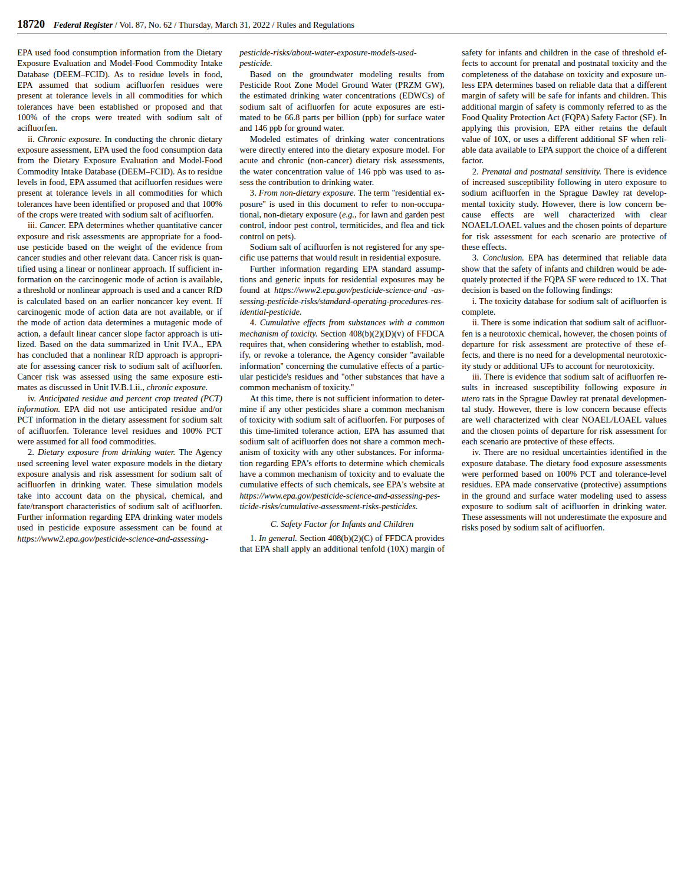18720 Federal Register / Vol. 87, No. 62 / Thursday, March 31, 2022 / Rules and Regulations
EPA used food consumption information from the Dietary Exposure Evaluation and Model-Food Commodity Intake Database (DEEM–FCID). As to residue levels in food, EPA assumed that sodium acifluorfen residues were present at tolerance levels in all commodities for which tolerances have been established or proposed and that 100% of the crops were treated with sodium salt of acifluorfen.
ii. Chronic exposure. In conducting the chronic dietary exposure assessment, EPA used the food consumption data from the Dietary Exposure Evaluation and Model-Food Commodity Intake Database (DEEM–FCID). As to residue levels in food, EPA assumed that acifluorfen residues were present at tolerance levels in all commodities for which tolerances have been identified or proposed and that 100% of the crops were treated with sodium salt of acifluorfen.
iii. Cancer. EPA determines whether quantitative cancer exposure and risk assessments are appropriate for a food-use pesticide based on the weight of the evidence from cancer studies and other relevant data. Cancer risk is quantified using a linear or nonlinear approach. If sufficient information on the carcinogenic mode of action is available, a threshold or nonlinear approach is used and a cancer RfD is calculated based on an earlier noncancer key event. If carcinogenic mode of action data are not available, or if the mode of action data determines a mutagenic mode of action, a default linear cancer slope factor approach is utilized. Based on the data summarized in Unit IV.A., EPA has concluded that a nonlinear RfD approach is appropriate for assessing cancer risk to sodium salt of acifluorfen. Cancer risk was assessed using the same exposure estimates as discussed in Unit IV.B.1.ii., chronic exposure.
iv. Anticipated residue and percent crop treated (PCT) information. EPA did not use anticipated residue and/or PCT information in the dietary assessment for sodium salt of acifluorfen. Tolerance level residues and 100% PCT were assumed for all food commodities.
2. Dietary exposure from drinking water. The Agency used screening level water exposure models in the dietary exposure analysis and risk assessment for sodium salt of acifluorfen in drinking water. These simulation models take into account data on the physical, chemical, and fate/transport characteristics of sodium salt of acifluorfen. Further information regarding EPA drinking water models used in pesticide exposure assessment can be found at https://www2.epa.gov/pesticide-science-and-assessing-pesticide-risks/about-water-exposure-models-used-pesticide.
Based on the groundwater modeling results from Pesticide Root Zone Model Ground Water (PRZM GW), the estimated drinking water concentrations (EDWCs) of sodium salt of acifluorfen for acute exposures are estimated to be 66.8 parts per billion (ppb) for surface water and 146 ppb for ground water.
Modeled estimates of drinking water concentrations were directly entered into the dietary exposure model. For acute and chronic (non-cancer) dietary risk assessments, the water concentration value of 146 ppb was used to assess the contribution to drinking water.
3. From non-dietary exposure. The term ''residential exposure'' is used in this document to refer to non-occupational, non-dietary exposure (e.g., for lawn and garden pest control, indoor pest control, termiticides, and flea and tick control on pets).
Sodium salt of acifluorfen is not registered for any specific use patterns that would result in residential exposure.
Further information regarding EPA standard assumptions and generic inputs for residential exposures may be found at https://www2.epa.gov/pesticide-science-and -assessing-pesticide-risks/standard-operating-procedures-residential-pesticide.
4. Cumulative effects from substances with a common mechanism of toxicity. Section 408(b)(2)(D)(v) of FFDCA requires that, when considering whether to establish, modify, or revoke a tolerance, the Agency consider ''available information'' concerning the cumulative effects of a particular pesticide's residues and ''other substances that have a common mechanism of toxicity.''
At this time, there is not sufficient information to determine if any other pesticides share a common mechanism of toxicity with sodium salt of acifluorfen. For purposes of this time-limited tolerance action, EPA has assumed that sodium salt of acifluorfen does not share a common mechanism of toxicity with any other substances. For information regarding EPA's efforts to determine which chemicals have a common mechanism of toxicity and to evaluate the cumulative effects of such chemicals, see EPA's website at https://www.epa.gov/pesticide-science-and-assessing-pesticide-risks/cumulative-assessment-risks-pesticides.
C. Safety Factor for Infants and Children
1. In general. Section 408(b)(2)(C) of FFDCA provides that EPA shall apply an additional tenfold (10X) margin of safety for infants and children in the case of threshold effects to account for prenatal and postnatal toxicity and the completeness of the database on toxicity and exposure unless EPA determines based on reliable data that a different margin of safety will be safe for infants and children. This additional margin of safety is commonly referred to as the Food Quality Protection Act (FQPA) Safety Factor (SF). In applying this provision, EPA either retains the default value of 10X, or uses a different additional SF when reliable data available to EPA support the choice of a different factor.
2. Prenatal and postnatal sensitivity. There is evidence of increased susceptibility following in utero exposure to sodium acifluorfen in the Sprague Dawley rat developmental toxicity study. However, there is low concern because effects are well characterized with clear NOAEL/LOAEL values and the chosen points of departure for risk assessment for each scenario are protective of these effects.
3. Conclusion. EPA has determined that reliable data show that the safety of infants and children would be adequately protected if the FQPA SF were reduced to 1X. That decision is based on the following findings:
i. The toxicity database for sodium salt of acifluorfen is complete.
ii. There is some indication that sodium salt of acifluorfen is a neurotoxic chemical, however, the chosen points of departure for risk assessment are protective of these effects, and there is no need for a developmental neurotoxicity study or additional UFs to account for neurotoxicity.
iii. There is evidence that sodium salt of acifluorfen results in increased susceptibility following exposure in utero rats in the Sprague Dawley rat prenatal developmental study. However, there is low concern because effects are well characterized with clear NOAEL/LOAEL values and the chosen points of departure for risk assessment for each scenario are protective of these effects.
iv. There are no residual uncertainties identified in the exposure database. The dietary food exposure assessments were performed based on 100% PCT and tolerance-level residues. EPA made conservative (protective) assumptions in the ground and surface water modeling used to assess exposure to sodium salt of acifluorfen in drinking water. These assessments will not underestimate the exposure and risks posed by sodium salt of acifluorfen.